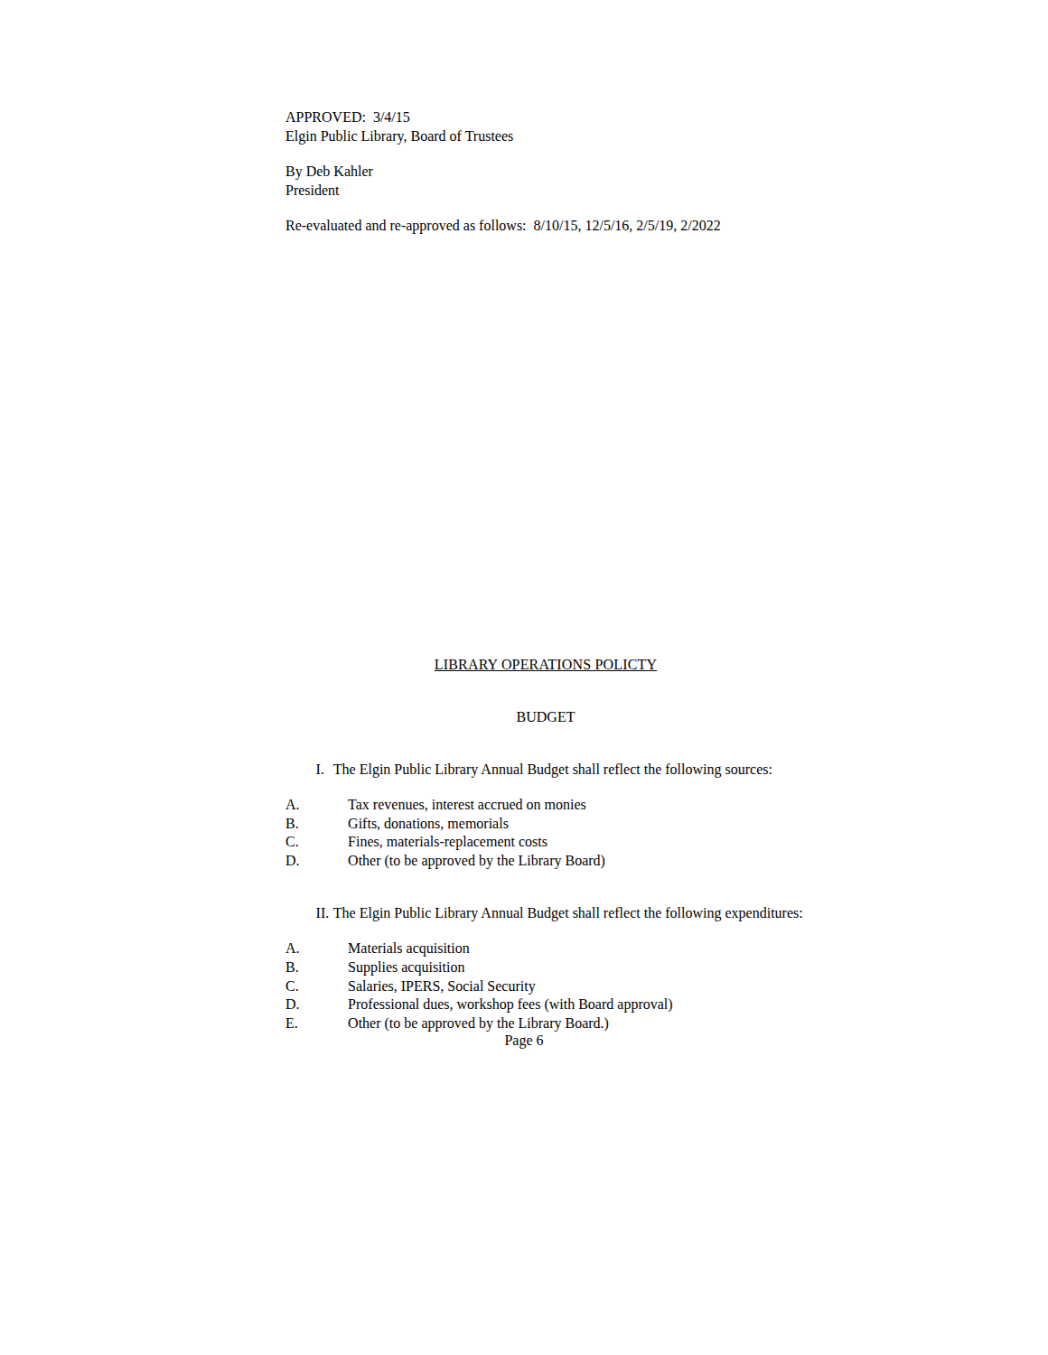APPROVED: 3/4/15
Elgin Public Library, Board of Trustees
By Deb Kahler
President
Re-evaluated and re-approved as follows: 8/10/15, 12/5/16, 2/5/19, 2/2022
LIBRARY OPERATIONS POLICTY
BUDGET
I.
The Elgin Public Library Annual Budget shall reflect the following sources:
A. Tax revenues, interest accrued on monies
B. Gifts, donations, memorials
C. Fines, materials-replacement costs
D. Other (to be approved by the Library Board)
II.
The Elgin Public Library Annual Budget shall reflect the following expenditures:
A. Materials acquisition
B. Supplies acquisition
C. Salaries, IPERS, Social Security
D. Professional dues, workshop fees (with Board approval)
E. Other (to be approved by the Library Board.)
Page 6